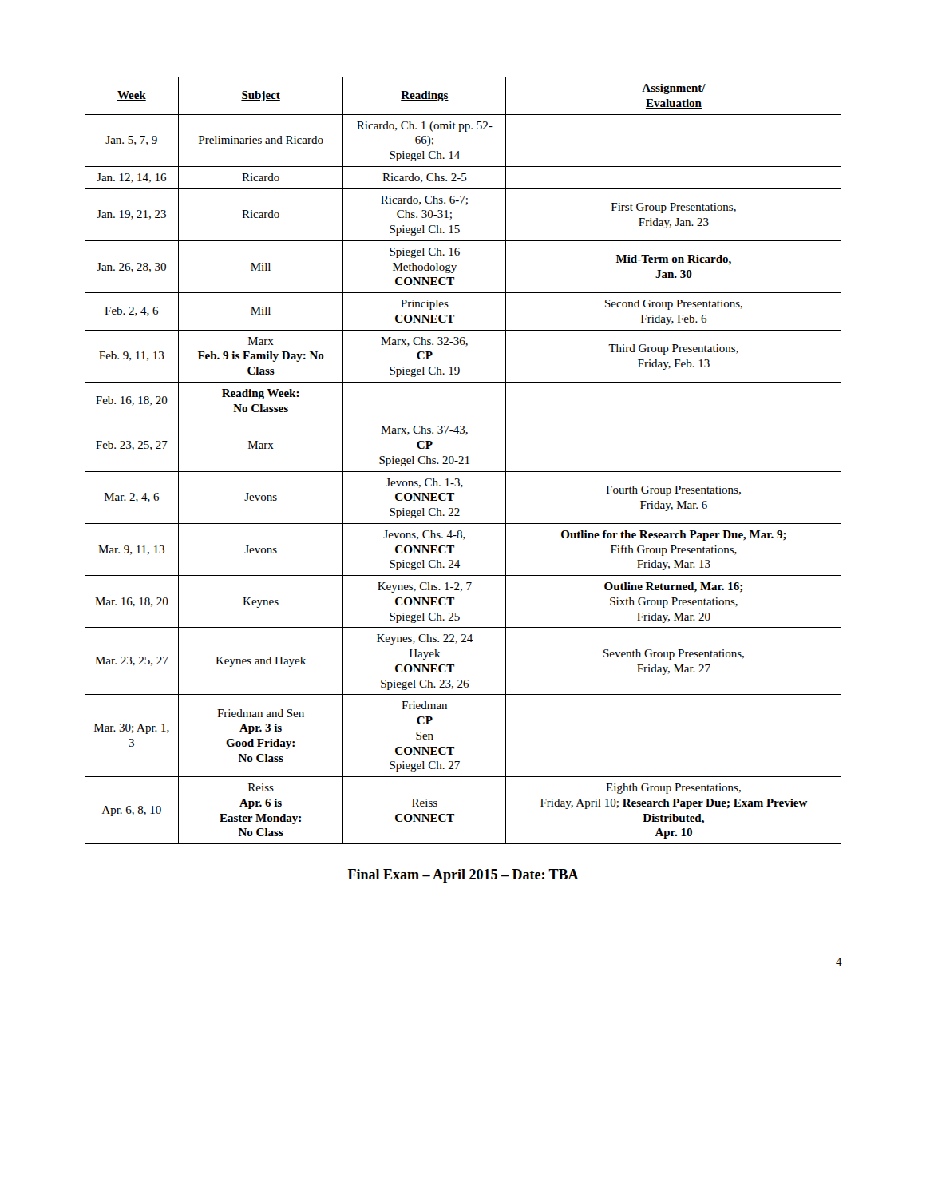| Week | Subject | Readings | Assignment/ Evaluation |
| --- | --- | --- | --- |
| Jan. 5, 7, 9 | Preliminaries and Ricardo | Ricardo, Ch. 1 (omit pp. 52-66); Spiegel Ch. 14 | |
| Jan. 12, 14, 16 | Ricardo | Ricardo, Chs. 2-5 | |
| Jan. 19, 21, 23 | Ricardo | Ricardo, Chs. 6-7; Chs. 30-31; Spiegel Ch. 15 | First Group Presentations, Friday, Jan. 23 |
| Jan. 26, 28, 30 | Mill | Spiegel Ch. 16 Methodology CONNECT | Mid-Term on Ricardo, Jan. 30 |
| Feb. 2, 4, 6 | Mill | Principles CONNECT | Second Group Presentations, Friday, Feb. 6 |
| Feb. 9, 11, 13 | Marx Feb. 9 is Family Day: No Class | Marx, Chs. 32-36, CP Spiegel Ch. 19 | Third Group Presentations, Friday, Feb. 13 |
| Feb. 16, 18, 20 | Reading Week: No Classes | | |
| Feb. 23, 25, 27 | Marx | Marx, Chs. 37-43, CP Spiegel Chs. 20-21 | |
| Mar. 2, 4, 6 | Jevons | Jevons, Ch. 1-3, CONNECT Spiegel Ch. 22 | Fourth Group Presentations, Friday, Mar. 6 |
| Mar. 9, 11, 13 | Jevons | Jevons, Chs. 4-8, CONNECT Spiegel Ch. 24 | Outline for the Research Paper Due, Mar. 9; Fifth Group Presentations, Friday, Mar. 13 |
| Mar. 16, 18, 20 | Keynes | Keynes, Chs. 1-2, 7 CONNECT Spiegel Ch. 25 | Outline Returned, Mar. 16; Sixth Group Presentations, Friday, Mar. 20 |
| Mar. 23, 25, 27 | Keynes and Hayek | Keynes, Chs. 22, 24 Hayek CONNECT Spiegel Ch. 23, 26 | Seventh Group Presentations, Friday, Mar. 27 |
| Mar. 30; Apr. 1, 3 | Friedman and Sen Apr. 3 is Good Friday: No Class | Friedman CP Sen CONNECT Spiegel Ch. 27 | |
| Apr. 6, 8, 10 | Reiss Apr. 6 is Easter Monday: No Class | Reiss CONNECT | Eighth Group Presentations, Friday, April 10; Research Paper Due; Exam Preview Distributed, Apr. 10 |
Final Exam – April 2015 – Date: TBA
4